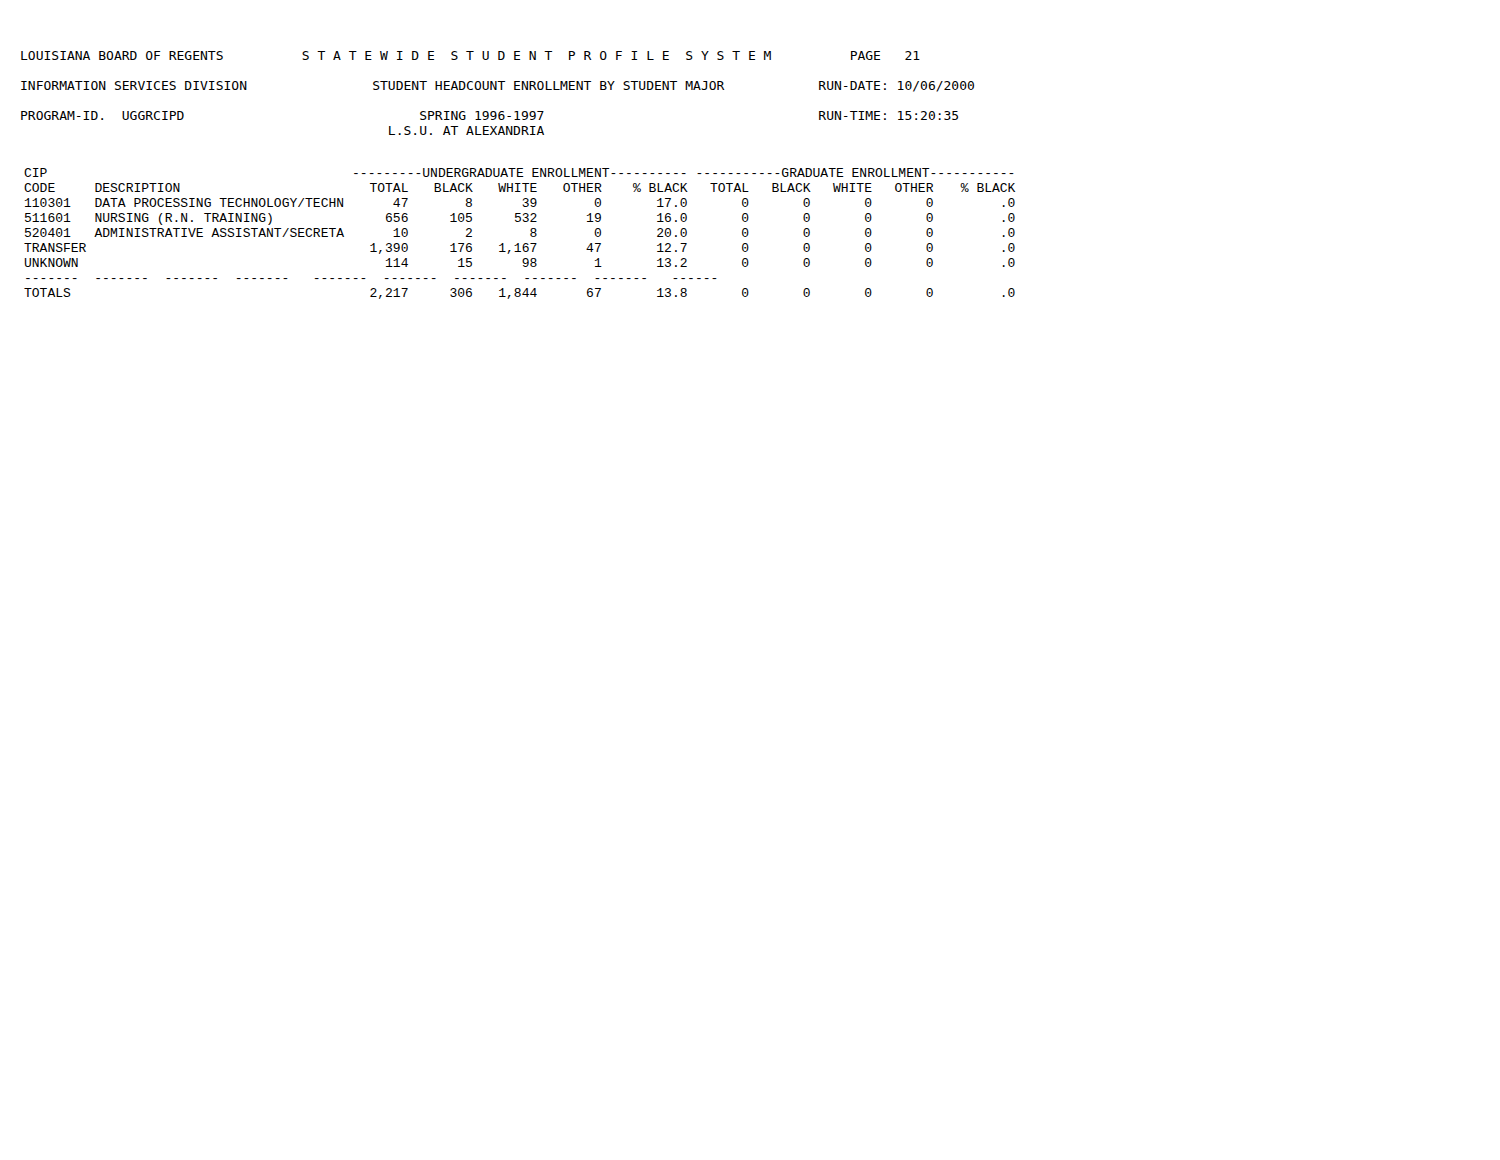LOUISIANA BOARD OF REGENTS          S T A T E W I D E  S T U D E N T  P R O F I L E  S Y S T E M          PAGE   21

INFORMATION SERVICES DIVISION                STUDENT HEADCOUNT ENROLLMENT BY STUDENT MAJOR            RUN-DATE: 10/06/2000

PROGRAM-ID.  UGGRCIPD                              SPRING 1996-1997                                   RUN-TIME: 15:20:35
                                               L.S.U. AT ALEXANDRIA
| CIP | ---------UNDERGRADUATE ENROLLMENT---------- | -----------GRADUATE ENROLLMENT----------- |
| --- | --- | --- |
| CODE | DESCRIPTION | TOTAL | BLACK | WHITE | OTHER | % BLACK | TOTAL | BLACK | WHITE | OTHER | % BLACK |
| 110301 | DATA PROCESSING TECHNOLOGY/TECHN | 47 | 8 | 39 | 0 | 17.0 | 0 | 0 | 0 | 0 | .0 |
| 511601 | NURSING (R.N. TRAINING) | 656 | 105 | 532 | 19 | 16.0 | 0 | 0 | 0 | 0 | .0 |
| 520401 | ADMINISTRATIVE ASSISTANT/SECRETA | 10 | 2 | 8 | 0 | 20.0 | 0 | 0 | 0 | 0 | .0 |
| TRANSFER | | 1,390 | 176 | 1,167 | 47 | 12.7 | 0 | 0 | 0 | 0 | .0 |
| UNKNOWN | | 114 | 15 | 98 | 1 | 13.2 | 0 | 0 | 0 | 0 | .0 |
| ------- ------- ------- ------- ------- ------- ------- ------- ------- ------ |
| TOTALS | | 2,217 | 306 | 1,844 | 67 | 13.8 | 0 | 0 | 0 | 0 | .0 |